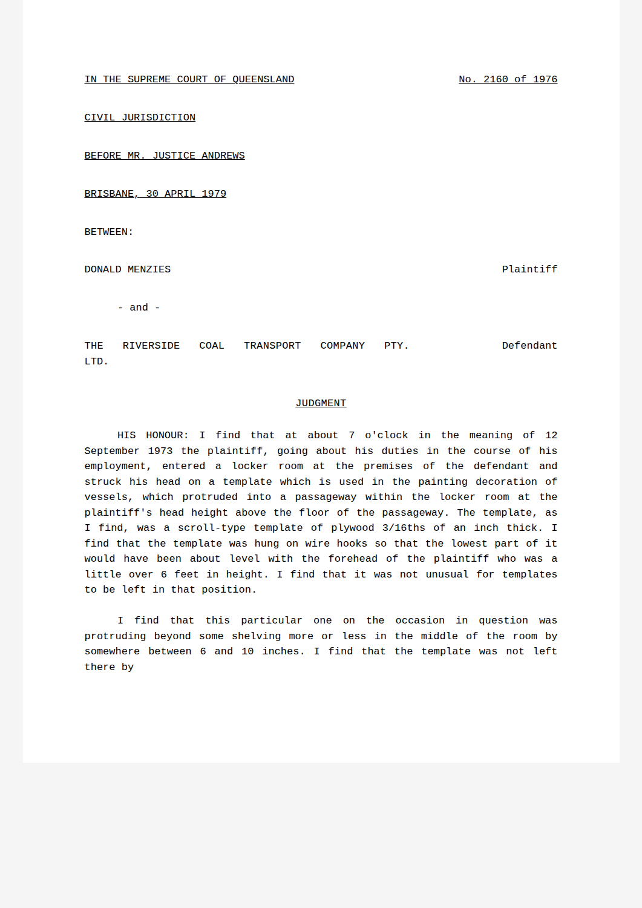IN THE SUPREME COURT OF QUEENSLAND No. 2160 of 1976
CIVIL JURISDICTION
BEFORE MR. JUSTICE ANDREWS
BRISBANE, 30 APRIL 1979
BETWEEN:
DONALD MENZIES Plaintiff
- and -
THE RIVERSIDE COAL TRANSPORT COMPANY PTY. Defendant
LTD.
JUDGMENT
HIS HONOUR: I find that at about 7 o'clock in the meaning of 12 September 1973 the plaintiff, going about his duties in the course of his employment, entered a locker room at the premises of the defendant and struck his head on a template which is used in the painting decoration of vessels, which protruded into a passageway within the locker room at the plaintiff's head height above the floor of the passageway. The template, as I find, was a scroll-type template of plywood 3/16ths of an inch thick. I find that the template was hung on wire hooks so that the lowest part of it would have been about level with the forehead of the plaintiff who was a little over 6 feet in height. I find that it was not unusual for templates to be left in that position.
I find that this particular one on the occasion in question was protruding beyond some shelving more or less in the middle of the room by somewhere between 6 and 10 inches. I find that the template was not left there by